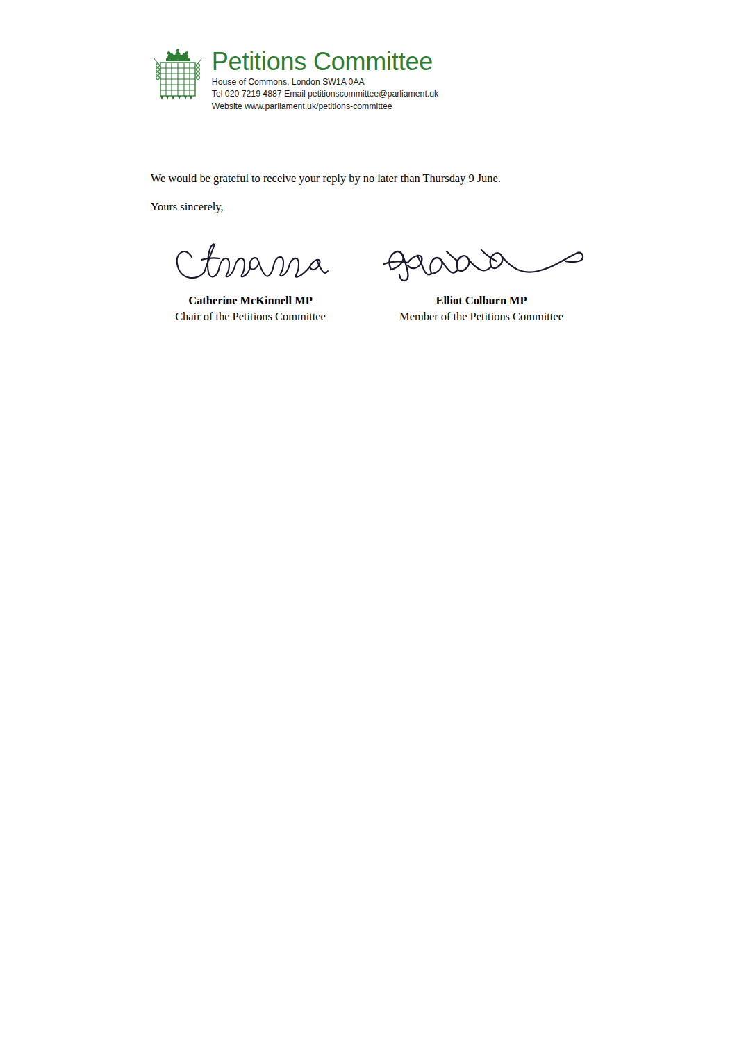Petitions Committee
House of Commons, London SW1A 0AA
Tel 020 7219 4887 Email petitionscommittee@parliament.uk
Website www.parliament.uk/petitions-committee
We would be grateful to receive your reply by no later than Thursday 9 June.
Yours sincerely,
Catherine McKinnell MP
Chair of the Petitions Committee
Elliot Colburn MP
Member of the Petitions Committee